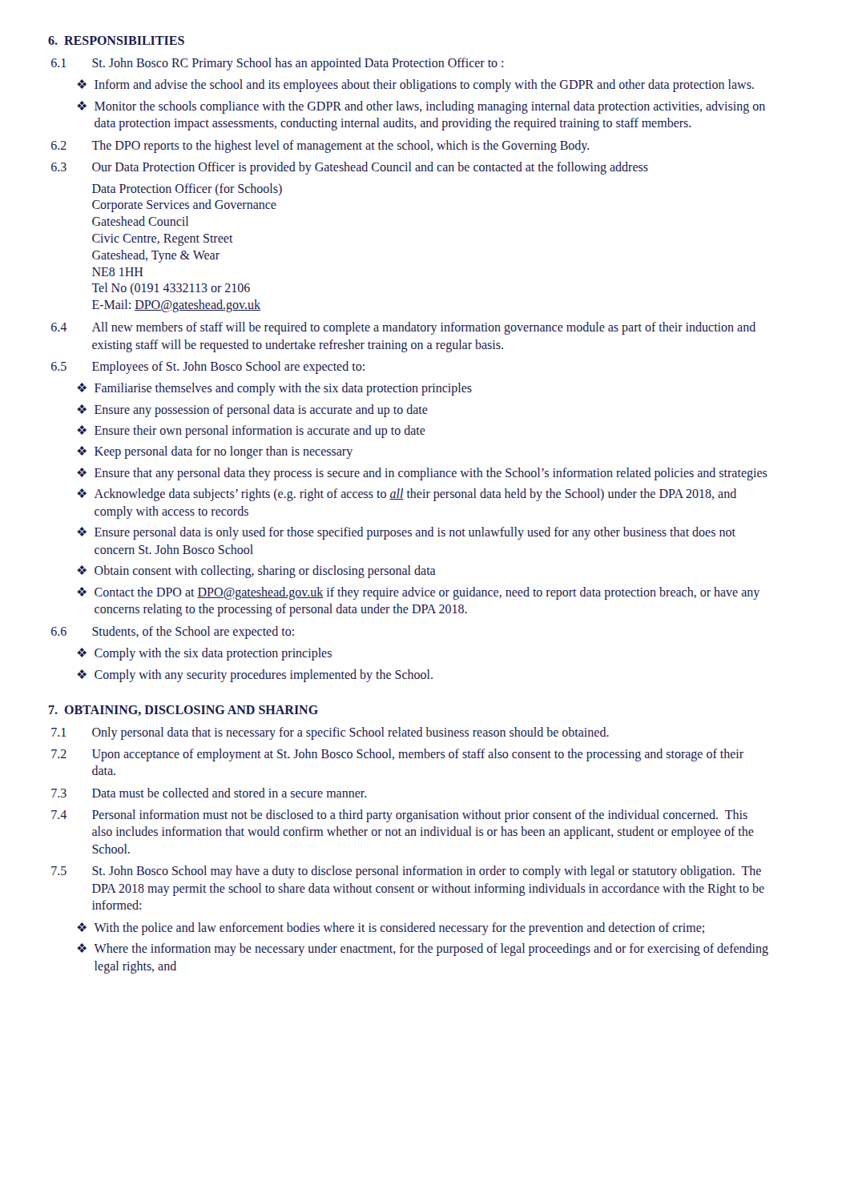6. Responsibilities
6.1
St. John Bosco RC Primary School has an appointed Data Protection Officer to :
Inform and advise the school and its employees about their obligations to comply with the GDPR and other data protection laws.
Monitor the schools compliance with the GDPR and other laws, including managing internal data protection activities, advising on data protection impact assessments, conducting internal audits, and providing the required training to staff members.
6.2
The DPO reports to the highest level of management at the school, which is the Governing Body.
6.3
Our Data Protection Officer is provided by Gateshead Council and can be contacted at the following address
Data Protection Officer (for Schools)
Corporate Services and Governance
Gateshead Council
Civic Centre, Regent Street
Gateshead, Tyne & Wear
NE8 1HH
Tel No (0191 4332113 or 2106
E-Mail: DPO@gateshead.gov.uk
6.4
All new members of staff will be required to complete a mandatory information governance module as part of their induction and existing staff will be requested to undertake refresher training on a regular basis.
6.5
Employees of St. John Bosco School are expected to:
Familiarise themselves and comply with the six data protection principles
Ensure any possession of personal data is accurate and up to date
Ensure their own personal information is accurate and up to date
Keep personal data for no longer than is necessary
Ensure that any personal data they process is secure and in compliance with the School’s information related policies and strategies
Acknowledge data subjects’ rights (e.g. right of access to all their personal data held by the School) under the DPA 2018, and comply with access to records
Ensure personal data is only used for those specified purposes and is not unlawfully used for any other business that does not concern St. John Bosco School
Obtain consent with collecting, sharing or disclosing personal data
Contact the DPO at DPO@gateshead.gov.uk if they require advice or guidance, need to report data protection breach, or have any concerns relating to the processing of personal data under the DPA 2018.
6.6
Students, of the School are expected to:
Comply with the six data protection principles
Comply with any security procedures implemented by the School.
7. Obtaining, Disclosing and Sharing
7.1
Only personal data that is necessary for a specific School related business reason should be obtained.
7.2
Upon acceptance of employment at St. John Bosco School, members of staff also consent to the processing and storage of their data.
7.3
Data must be collected and stored in a secure manner.
7.4
Personal information must not be disclosed to a third party organisation without prior consent of the individual concerned. This also includes information that would confirm whether or not an individual is or has been an applicant, student or employee of the School.
7.5
St. John Bosco School may have a duty to disclose personal information in order to comply with legal or statutory obligation. The DPA 2018 may permit the school to share data without consent or without informing individuals in accordance with the Right to be informed:
With the police and law enforcement bodies where it is considered necessary for the prevention and detection of crime;
Where the information may be necessary under enactment, for the purposed of legal proceedings and or for exercising of defending legal rights, and